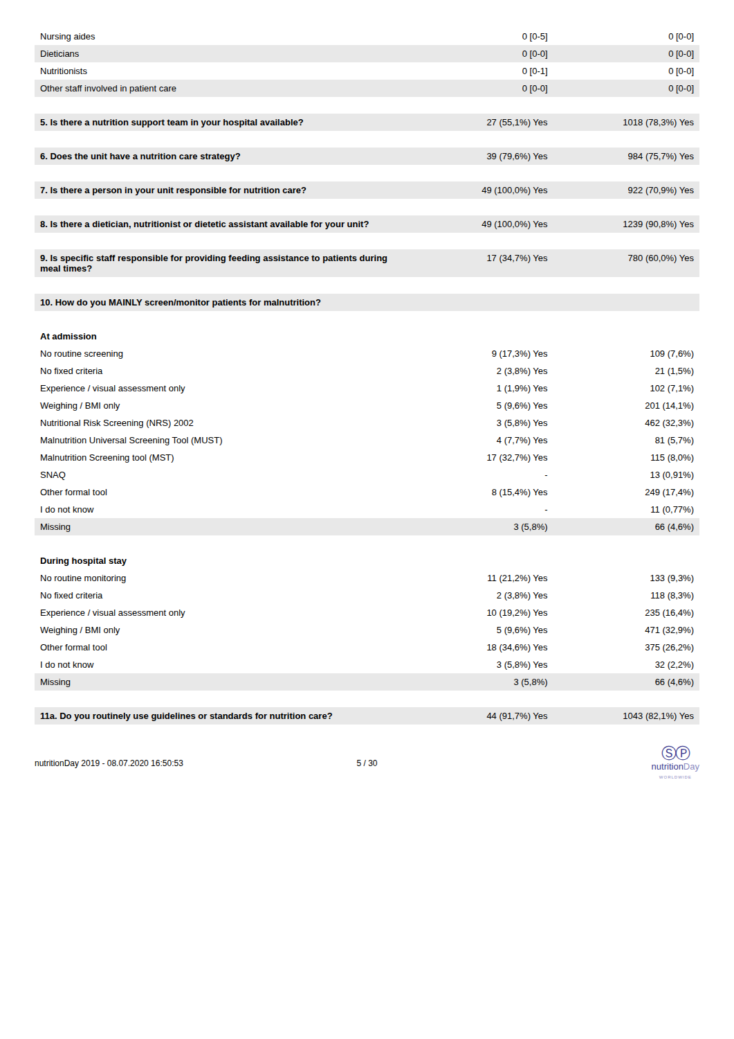| Nursing aides | 0 [0-5] | 0 [0-0] |
| Dieticians | 0 [0-0] | 0 [0-0] |
| Nutritionists | 0 [0-1] | 0 [0-0] |
| Other staff involved in patient care | 0 [0-0] | 0 [0-0] |
| 5. Is there a nutrition support team in your hospital available? | 27 (55,1%) Yes | 1018 (78,3%) Yes |
| 6. Does the unit have a nutrition care strategy? | 39 (79,6%) Yes | 984 (75,7%) Yes |
| 7. Is there a person in your unit responsible for nutrition care? | 49 (100,0%) Yes | 922 (70,9%) Yes |
| 8. Is there a dietician, nutritionist or dietetic assistant available for your unit? | 49 (100,0%) Yes | 1239 (90,8%) Yes |
| 9. Is specific staff responsible for providing feeding assistance to patients during meal times? | 17 (34,7%) Yes | 780 (60,0%) Yes |
| 10. How do you MAINLY screen/monitor patients for malnutrition? | | |
| At admission | | |
| No routine screening | 9 (17,3%) Yes | 109 (7,6%) |
| No fixed criteria | 2 (3,8%) Yes | 21 (1,5%) |
| Experience / visual assessment only | 1 (1,9%) Yes | 102 (7,1%) |
| Weighing / BMI only | 5 (9,6%) Yes | 201 (14,1%) |
| Nutritional Risk Screening (NRS) 2002 | 3 (5,8%) Yes | 462 (32,3%) |
| Malnutrition Universal Screening Tool (MUST) | 4 (7,7%) Yes | 81 (5,7%) |
| Malnutrition Screening tool (MST) | 17 (32,7%) Yes | 115 (8,0%) |
| SNAQ | - | 13 (0,91%) |
| Other formal tool | 8 (15,4%) Yes | 249 (17,4%) |
| I do not know | - | 11 (0,77%) |
| Missing | 3 (5,8%) | 66 (4,6%) |
| During hospital stay | | |
| No routine monitoring | 11 (21,2%) Yes | 133 (9,3%) |
| No fixed criteria | 2 (3,8%) Yes | 118 (8,3%) |
| Experience / visual assessment only | 10 (19,2%) Yes | 235 (16,4%) |
| Weighing / BMI only | 5 (9,6%) Yes | 471 (32,9%) |
| Other formal tool | 18 (34,6%) Yes | 375 (26,2%) |
| I do not know | 3 (5,8%) Yes | 32 (2,2%) |
| Missing | 3 (5,8%) | 66 (4,6%) |
| 11a. Do you routinely use guidelines or standards for nutrition care? | 44 (91,7%) Yes | 1043 (82,1%) Yes |
nutritionDay 2019 - 08.07.2020 16:50:53
5 / 30
ⓈⓅ
nutritionDay
WORLDWIDE